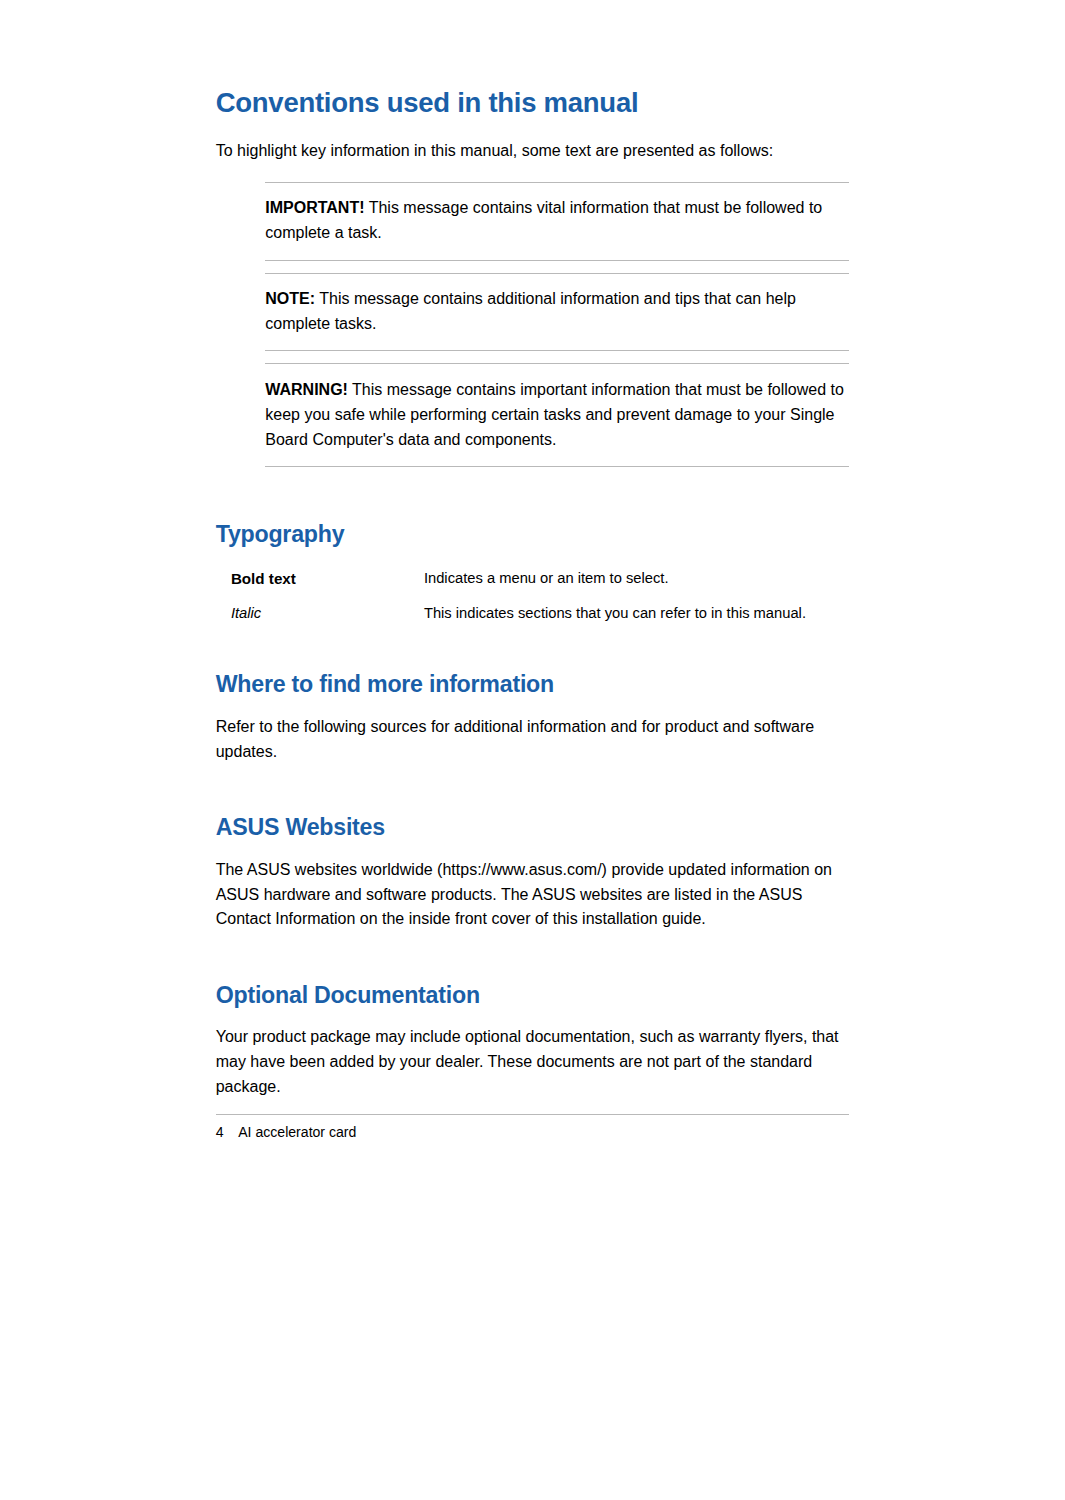Conventions used in this manual
To highlight key information in this manual, some text are presented as follows:
IMPORTANT! This message contains vital information that must be followed to complete a task.
NOTE: This message contains additional information and tips that can help complete tasks.
WARNING! This message contains important information that must be followed to keep you safe while performing certain tasks and prevent damage to your Single Board Computer's data and components.
Typography
| Bold text | Indicates a menu or an item to select. |
| Italic | This indicates sections that you can refer to in this manual. |
Where to find more information
Refer to the following sources for additional information and for product and software updates.
ASUS Websites
The ASUS websites worldwide (https://www.asus.com/) provide updated information on ASUS hardware and software products. The ASUS websites are listed in the ASUS Contact Information on the inside front cover of this installation guide.
Optional Documentation
Your product package may include optional documentation, such as warranty flyers, that may have been added by your dealer. These documents are not part of the standard package.
4 AI accelerator card